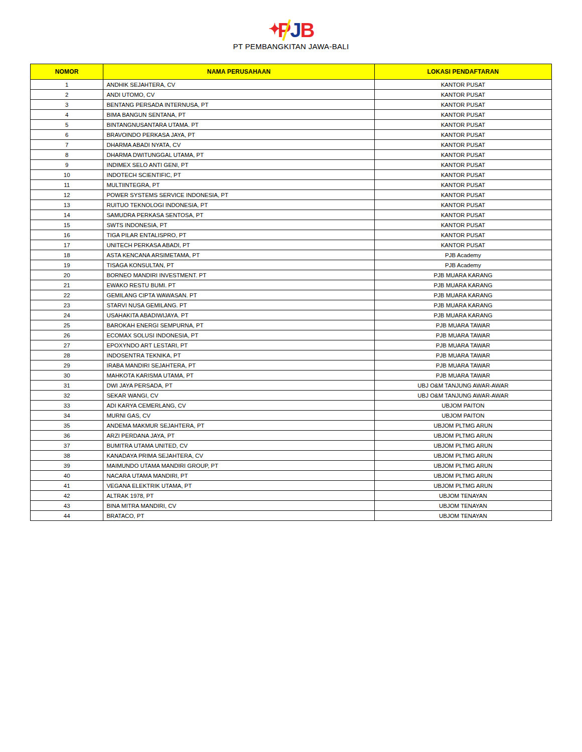✦PJB
PT PEMBANGKITAN JAWA-BALI
| NOMOR | NAMA PERUSAHAAN | LOKASI PENDAFTARAN |
| --- | --- | --- |
| 1 | ANDHIK SEJAHTERA, CV | KANTOR PUSAT |
| 2 | ANDI UTOMO, CV | KANTOR PUSAT |
| 3 | BENTANG PERSADA INTERNUSA, PT | KANTOR PUSAT |
| 4 | BIMA BANGUN SENTANA, PT | KANTOR PUSAT |
| 5 | BINTANGNUSANTARA UTAMA. PT | KANTOR PUSAT |
| 6 | BRAVOINDO PERKASA JAYA, PT | KANTOR PUSAT |
| 7 | DHARMA ABADI NYATA, CV | KANTOR PUSAT |
| 8 | DHARMA DWITUNGGAL UTAMA, PT | KANTOR PUSAT |
| 9 | INDIMEX SELO ANTI GENI, PT | KANTOR PUSAT |
| 10 | INDOTECH SCIENTIFIC, PT | KANTOR PUSAT |
| 11 | MULTIINTEGRA, PT | KANTOR PUSAT |
| 12 | POWER SYSTEMS SERVICE INDONESIA, PT | KANTOR PUSAT |
| 13 | RUITUO TEKNOLOGI INDONESIA, PT | KANTOR PUSAT |
| 14 | SAMUDRA PERKASA SENTOSA, PT | KANTOR PUSAT |
| 15 | SWTS INDONESIA, PT | KANTOR PUSAT |
| 16 | TIGA PILAR ENTALISPRO, PT | KANTOR PUSAT |
| 17 | UNITECH PERKASA ABADI, PT | KANTOR PUSAT |
| 18 | ASTA KENCANA ARSIMETAMA, PT | PJB Academy |
| 19 | TISAGA KONSULTAN, PT | PJB Academy |
| 20 | BORNEO MANDIRI INVESTMENT. PT | PJB MUARA KARANG |
| 21 | EWAKO RESTU BUMI. PT | PJB MUARA KARANG |
| 22 | GEMILANG CIPTA WAWASAN. PT | PJB MUARA KARANG |
| 23 | STARVI NUSA GEMILANG. PT | PJB MUARA KARANG |
| 24 | USAHAKITA ABADIWIJAYA. PT | PJB MUARA KARANG |
| 25 | BAROKAH ENERGI SEMPURNA, PT | PJB MUARA TAWAR |
| 26 | ECOMAX SOLUSI INDONESIA, PT | PJB MUARA TAWAR |
| 27 | EPOXYNDO ART LESTARI, PT | PJB MUARA TAWAR |
| 28 | INDOSENTRA TEKNIKA, PT | PJB MUARA TAWAR |
| 29 | IRABA MANDIRI SEJAHTERA, PT | PJB MUARA TAWAR |
| 30 | MAHKOTA KARISMA UTAMA, PT | PJB MUARA TAWAR |
| 31 | DWI JAYA PERSADA, PT | UBJ O&M TANJUNG AWAR-AWAR |
| 32 | SEKAR WANGI, CV | UBJ O&M TANJUNG AWAR-AWAR |
| 33 | ADI KARYA CEMERLANG, CV | UBJOM PAITON |
| 34 | MURNI GAS, CV | UBJOM PAITON |
| 35 | ANDEMA MAKMUR SEJAHTERA, PT | UBJOM PLTMG ARUN |
| 36 | ARZI PERDANA JAYA, PT | UBJOM PLTMG ARUN |
| 37 | BUMITRA UTAMA UNITED, CV | UBJOM PLTMG ARUN |
| 38 | KANADAYA PRIMA SEJAHTERA, CV | UBJOM PLTMG ARUN |
| 39 | MAIMUNDO UTAMA MANDIRI GROUP, PT | UBJOM PLTMG ARUN |
| 40 | NACARA UTAMA MANDIRI, PT | UBJOM PLTMG ARUN |
| 41 | VEGANA ELEKTRIK UTAMA, PT | UBJOM PLTMG ARUN |
| 42 | ALTRAK 1978, PT | UBJOM TENAYAN |
| 43 | BINA MITRA MANDIRI, CV | UBJOM TENAYAN |
| 44 | BRATACO, PT | UBJOM TENAYAN |